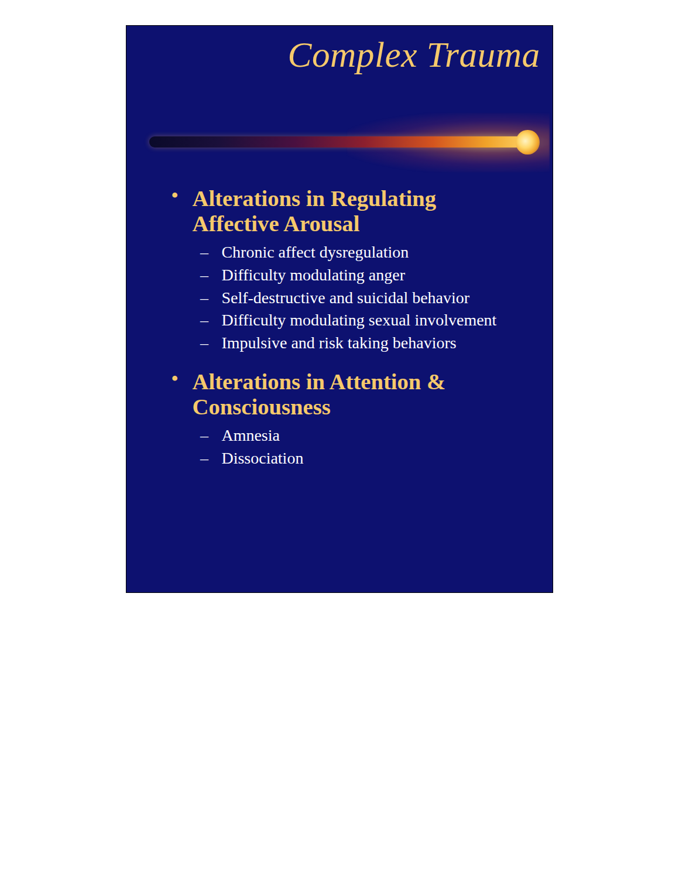Complex Trauma
Alterations in Regulating Affective Arousal
Chronic affect dysregulation
Difficulty modulating anger
Self-destructive and suicidal behavior
Difficulty modulating sexual involvement
Impulsive and risk taking behaviors
Alterations in Attention & Consciousness
Amnesia
Dissociation